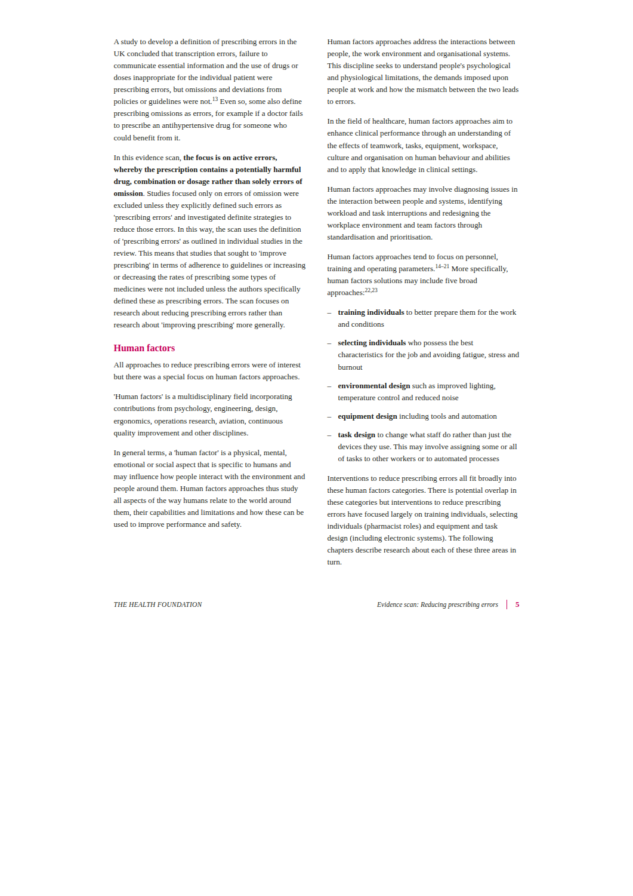A study to develop a definition of prescribing errors in the UK concluded that transcription errors, failure to communicate essential information and the use of drugs or doses inappropriate for the individual patient were prescribing errors, but omissions and deviations from policies or guidelines were not.13 Even so, some also define prescribing omissions as errors, for example if a doctor fails to prescribe an antihypertensive drug for someone who could benefit from it.
In this evidence scan, the focus is on active errors, whereby the prescription contains a potentially harmful drug, combination or dosage rather than solely errors of omission. Studies focused only on errors of omission were excluded unless they explicitly defined such errors as 'prescribing errors' and investigated definite strategies to reduce those errors. In this way, the scan uses the definition of 'prescribing errors' as outlined in individual studies in the review. This means that studies that sought to 'improve prescribing' in terms of adherence to guidelines or increasing or decreasing the rates of prescribing some types of medicines were not included unless the authors specifically defined these as prescribing errors. The scan focuses on research about reducing prescribing errors rather than research about 'improving prescribing' more generally.
Human factors
All approaches to reduce prescribing errors were of interest but there was a special focus on human factors approaches.
'Human factors' is a multidisciplinary field incorporating contributions from psychology, engineering, design, ergonomics, operations research, aviation, continuous quality improvement and other disciplines.
In general terms, a 'human factor' is a physical, mental, emotional or social aspect that is specific to humans and may influence how people interact with the environment and people around them. Human factors approaches thus study all aspects of the way humans relate to the world around them, their capabilities and limitations and how these can be used to improve performance and safety.
Human factors approaches address the interactions between people, the work environment and organisational systems. This discipline seeks to understand people's psychological and physiological limitations, the demands imposed upon people at work and how the mismatch between the two leads to errors.
In the field of healthcare, human factors approaches aim to enhance clinical performance through an understanding of the effects of teamwork, tasks, equipment, workspace, culture and organisation on human behaviour and abilities and to apply that knowledge in clinical settings.
Human factors approaches may involve diagnosing issues in the interaction between people and systems, identifying workload and task interruptions and redesigning the workplace environment and team factors through standardisation and prioritisation.
Human factors approaches tend to focus on personnel, training and operating parameters.14–21 More specifically, human factors solutions may include five broad approaches:22,23
training individuals to better prepare them for the work and conditions
selecting individuals who possess the best characteristics for the job and avoiding fatigue, stress and burnout
environmental design such as improved lighting, temperature control and reduced noise
equipment design including tools and automation
task design to change what staff do rather than just the devices they use. This may involve assigning some or all of tasks to other workers or to automated processes
Interventions to reduce prescribing errors all fit broadly into these human factors categories. There is potential overlap in these categories but interventions to reduce prescribing errors have focused largely on training individuals, selecting individuals (pharmacist roles) and equipment and task design (including electronic systems). The following chapters describe research about each of these three areas in turn.
THE HEALTH FOUNDATION
Evidence scan: Reducing prescribing errors 5